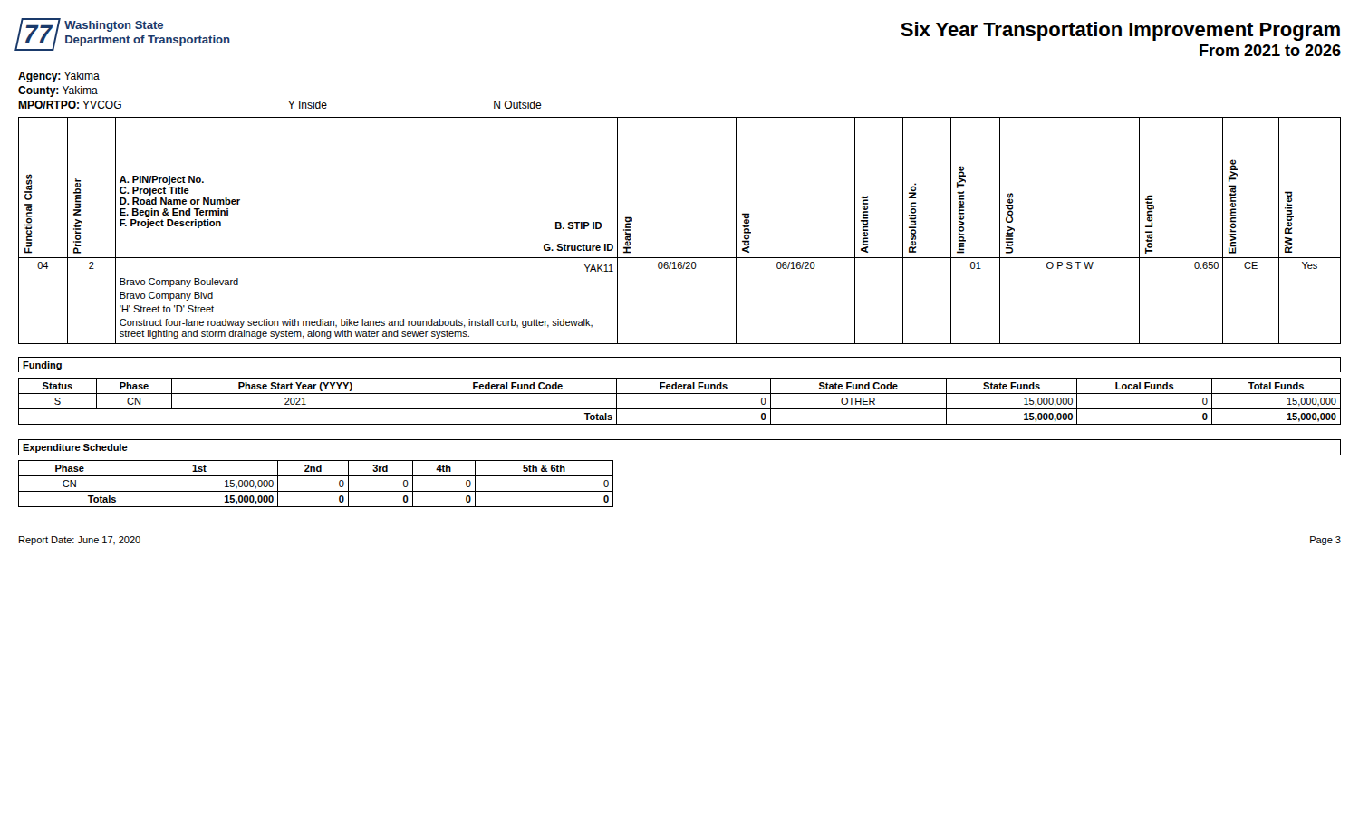77
Washington State
Department of Transportation
Six Year Transportation Improvement Program
From 2021 to 2026
Agency: Yakima
County: Yakima
MPO/RTPO: YVCOG Y Inside N Outside
| Functional Class | Priority Number | A. PIN/Project No. C. Project Title D. Road Name or Number E. Begin & End Termini F. Project Description B. STIP ID G. Structure ID | Hearing | Adopted | Amendment | Resolution No. | Improvement Type | Utility Codes | Total Length | Environmental Type | RW Required |
| --- | --- | --- | --- | --- | --- | --- | --- | --- | --- | --- | --- |
| 04 | 2 | YAK11 Bravo Company Boulevard Bravo Company Blvd 'H' Street to 'D' Street Construct four-lane roadway section with median, bike lanes and roundabouts, install curb, gutter, sidewalk, street lighting and storm drainage system, along with water and sewer systems. | 06/16/20 | 06/16/20 | | | 01 | O P S T W | 0.650 | CE | Yes |
Funding
| Status | Phase | Phase Start Year (YYYY) | Federal Fund Code | Federal Funds | State Fund Code | State Funds | Local Funds | Total Funds |
| --- | --- | --- | --- | --- | --- | --- | --- | --- |
| S | CN | 2021 | | 0 | OTHER | 15,000,000 | 0 | 15,000,000 |
| Totals | 0 | | 15,000,000 | 0 | 15,000,000 |
Expenditure Schedule
| Phase | 1st | 2nd | 3rd | 4th | 5th & 6th |
| --- | --- | --- | --- | --- | --- |
| CN | 15,000,000 | 0 | 0 | 0 | 0 |
| Totals | 15,000,000 | 0 | 0 | 0 | 0 |
Report Date: June 17, 2020
Page 3